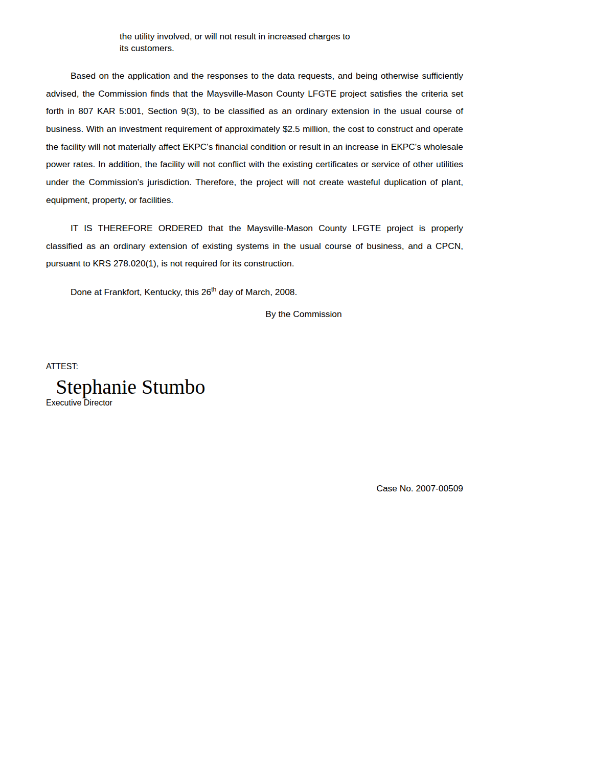the utility involved, or will not result in increased charges to
its customers.
Based on the application and the responses to the data requests, and being otherwise sufficiently advised, the Commission finds that the Maysville-Mason County LFGTE project satisfies the criteria set forth in 807 KAR 5:001, Section 9(3), to be classified as an ordinary extension in the usual course of business. With an investment requirement of approximately $2.5 million, the cost to construct and operate the facility will not materially affect EKPC's financial condition or result in an increase in EKPC's wholesale power rates. In addition, the facility will not conflict with the existing certificates or service of other utilities under the Commission's jurisdiction. Therefore, the project will not create wasteful duplication of plant, equipment, property, or facilities.
IT IS THEREFORE ORDERED that the Maysville-Mason County LFGTE project is properly classified as an ordinary extension of existing systems in the usual course of business, and a CPCN, pursuant to KRS 278.020(1), is not required for its construction.
Done at Frankfort, Kentucky, this 26th day of March, 2008.
By the Commission
ATTEST:
Stephanie Stumbo
Executive Director
Case No. 2007-00509